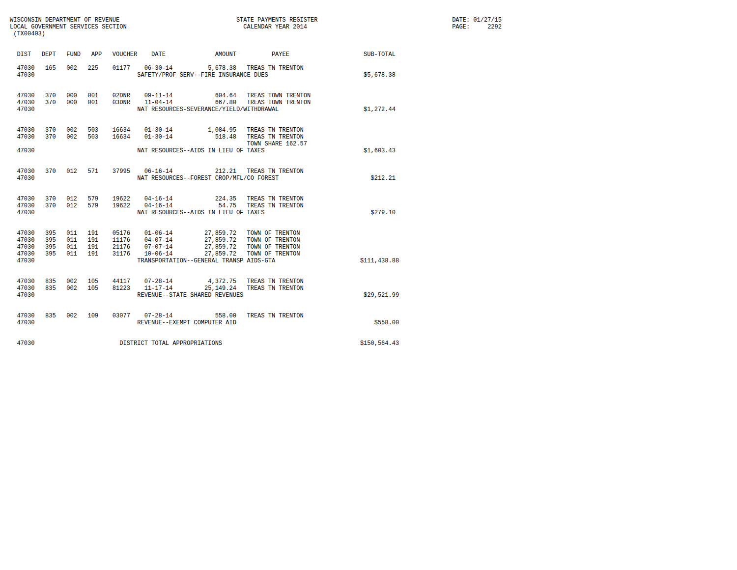WISCONSIN DEPARTMENT OF REVENUE STATE PAYMENTS REGISTER DATE: 01/27/15 LOCAL GOVERNMENT SERVICES SECTION CALENDAR YEAR 2014 PAGE: 2292 (TX00403) DIST DEPT FUND APP VOUCHER DATE AMOUNT PAYEE SUB-TOTAL 47030 165 002 225 01177 06-30-14 5,678.38 TREAS TN TRENTON 47030 SAFETY/PROF SERV--FIRE INSURANCE DUES $5,678.38 47030 370 000 001 02DNR 09-11-14 604.64 TREAS TOWN TRENTON 47030 370 000 001 03DNR 11-04-14 667.80 TREAS TOWN TRENTON 47030 NAT RESOURCES-SEVERANCE/YIELD/WITHDRAWAL $1,272.44 47030 370 002 503 16634 01-30-14 1,084.95 TREAS TN TRENTON 47030 370 002 503 16634 01-30-14 518.48 TREAS TN TRENTON TOWN SHARE 162.57 47030 NAT RESOURCES--AIDS IN LIEU OF TAXES $1,603.43 47030 370 012 571 37995 06-16-14 212.21 TREAS TN TRENTON 47030 NAT RESOURCES--FOREST CROP/MFL/CO FOREST $212.21 47030 370 012 579 19622 04-16-14 224.35 TREAS TN TRENTON 47030 370 012 579 19622 04-16-14 54.75 TREAS TN TRENTON 47030 NAT RESOURCES--AIDS IN LIEU OF TAXES $279.10 47030 395 011 191 05176 01-06-14 27,859.72 TOWN OF TRENTON 47030 395 011 191 11176 04-07-14 27,859.72 TOWN OF TRENTON 47030 395 011 191 21176 07-07-14 27,859.72 TOWN OF TRENTON 47030 395 011 191 31176 10-06-14 27,859.72 TOWN OF TRENTON 47030 TRANSPORTATION--GENERAL TRANSP AIDS-GTA $111,438.88 47030 835 002 105 44117 07-28-14 4,372.75 TREAS TN TRENTON 47030 835 002 105 81223 11-17-14 25,149.24 TREAS TN TRENTON 47030 REVENUE--STATE SHARED REVENUES $29,521.99 47030 835 002 109 03077 07-28-14 558.00 TREAS TN TRENTON 47030 REVENUE--EXEMPT COMPUTER AID $558.00 47030 DISTRICT TOTAL APPROPRIATIONS $150,564.43